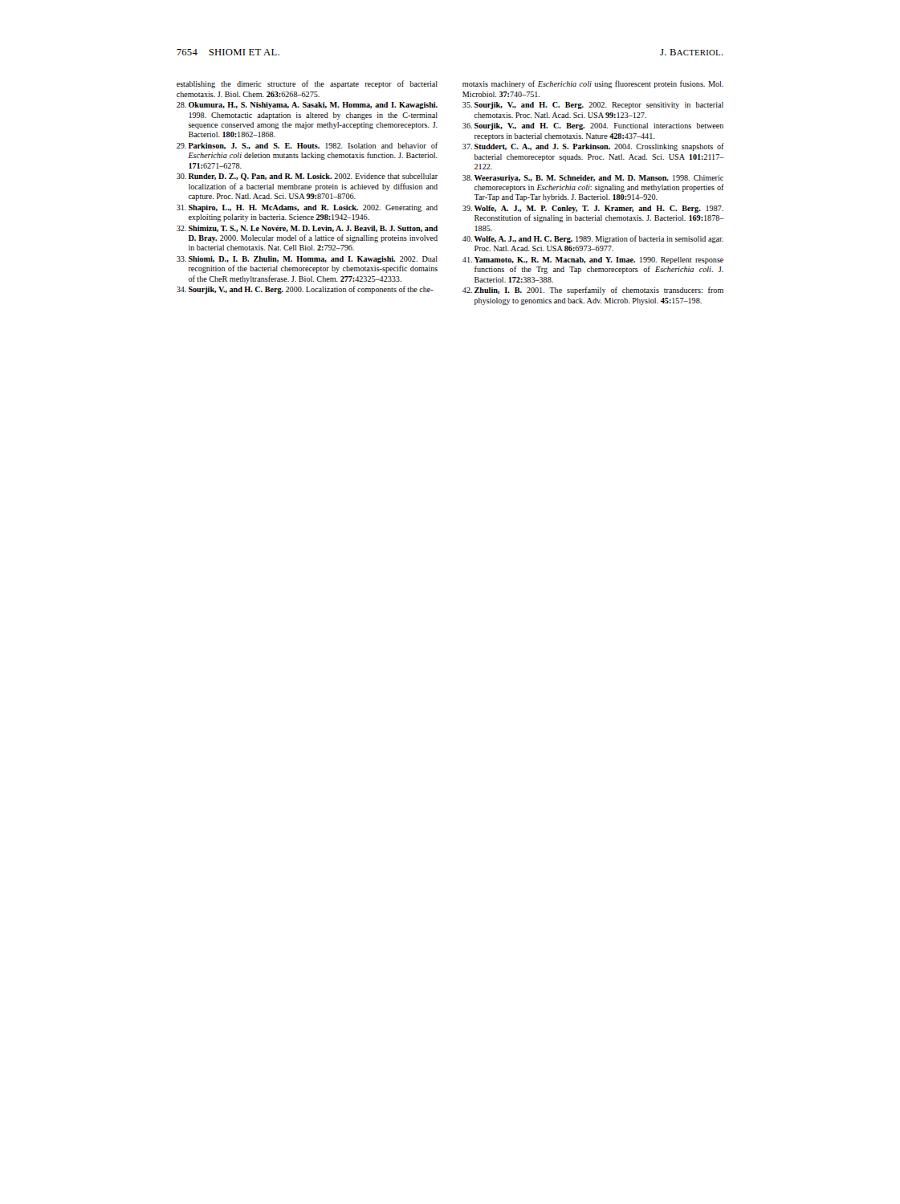7654 SHIOMI ET AL.
J. BACTERIOL.
establishing the dimeric structure of the aspartate receptor of bacterial chemotaxis. J. Biol. Chem. 263: 6268–6275.
28. Okumura, H., S. Nishiyama, A. Sasaki, M. Homma, and I. Kawagishi. 1998. Chemotactic adaptation is altered by changes in the C-terminal sequence conserved among the major methyl-accepting chemoreceptors. J. Bacteriol. 180: 1862–1868.
29. Parkinson, J. S., and S. E. Houts. 1982. Isolation and behavior of Escherichia coli deletion mutants lacking chemotaxis function. J. Bacteriol. 171: 6271–6278.
30. Runder, D. Z., Q. Pan, and R. M. Losick. 2002. Evidence that subcellular localization of a bacterial membrane protein is achieved by diffusion and capture. Proc. Natl. Acad. Sci. USA 99: 8701–8706.
31. Shapiro, L., H. H. McAdams, and R. Losick. 2002. Generating and exploiting polarity in bacteria. Science 298: 1942–1946.
32. Shimizu, T. S., N. Le Novére, M. D. Levin, A. J. Beavil, B. J. Sutton, and D. Bray. 2000. Molecular model of a lattice of signalling proteins involved in bacterial chemotaxis. Nat. Cell Biol. 2: 792–796.
33. Shiomi, D., I. B. Zhulin, M. Homma, and I. Kawagishi. 2002. Dual recognition of the bacterial chemoreceptor by chemotaxis-specific domains of the CheR methyltransferase. J. Biol. Chem. 277: 42325–42333.
34. Sourjik, V., and H. C. Berg. 2000. Localization of components of the che-
motaxis machinery of Escherichia coli using fluorescent protein fusions. Mol. Microbiol. 37: 740–751.
35. Sourjik, V., and H. C. Berg. 2002. Receptor sensitivity in bacterial chemotaxis. Proc. Natl. Acad. Sci. USA 99: 123–127.
36. Sourjik, V., and H. C. Berg. 2004. Functional interactions between receptors in bacterial chemotaxis. Nature 428: 437–441.
37. Studdert, C. A., and J. S. Parkinson. 2004. Crosslinking snapshots of bacterial chemoreceptor squads. Proc. Natl. Acad. Sci. USA 101: 2117–2122.
38. Weerasuriya, S., B. M. Schneider, and M. D. Manson. 1998. Chimeric chemoreceptors in Escherichia coli: signaling and methylation properties of Tar-Tap and Tap-Tar hybrids. J. Bacteriol. 180: 914–920.
39. Wolfe, A. J., M. P. Conley, T. J. Kramer, and H. C. Berg. 1987. Reconstitution of signaling in bacterial chemotaxis. J. Bacteriol. 169: 1878–1885.
40. Wolfe, A. J., and H. C. Berg. 1989. Migration of bacteria in semisolid agar. Proc. Natl. Acad. Sci. USA 86: 6973–6977.
41. Yamamoto, K., R. M. Macnab, and Y. Imae. 1990. Repellent response functions of the Trg and Tap chemoreceptors of Escherichia coli. J. Bacteriol. 172: 383–388.
42. Zhulin, I. B. 2001. The superfamily of chemotaxis transducers: from physiology to genomics and back. Adv. Microb. Physiol. 45: 157–198.